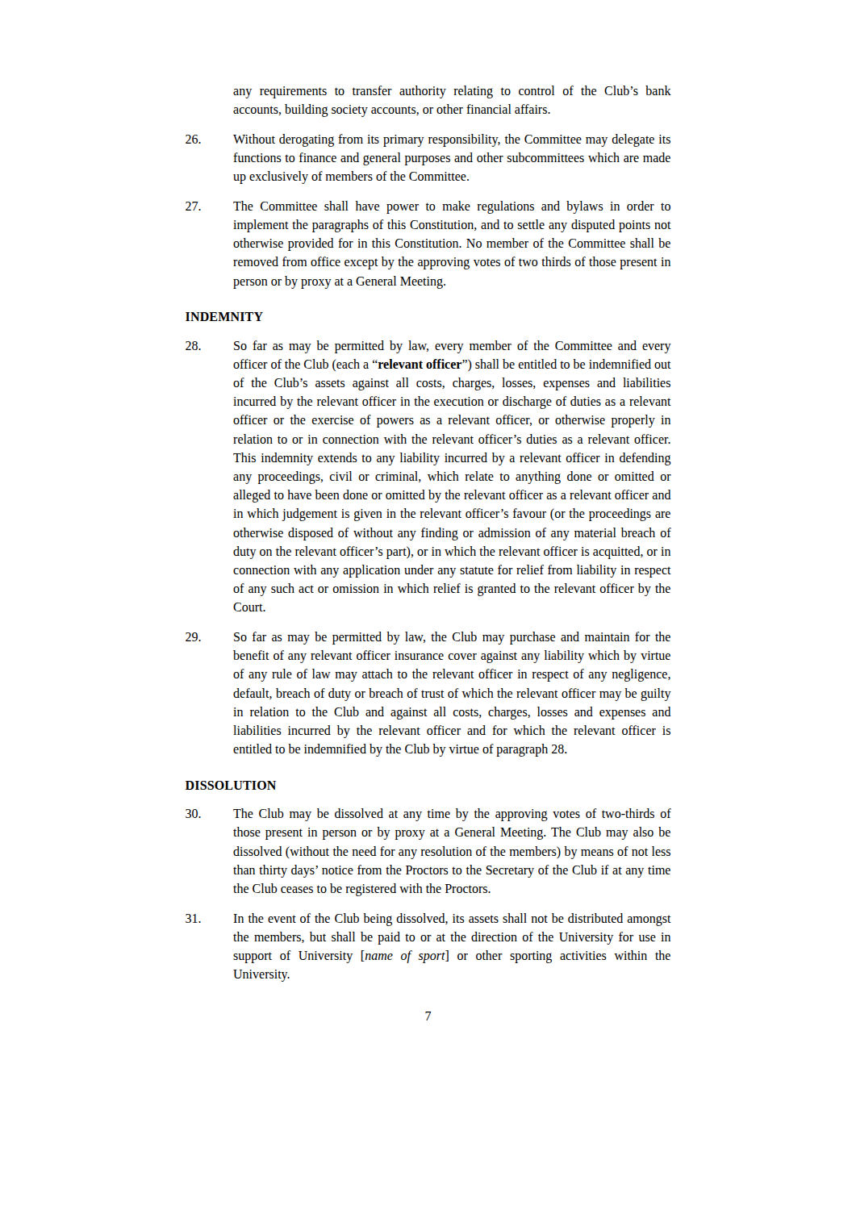any requirements to transfer authority relating to control of the Club’s bank accounts, building society accounts, or other financial affairs.
26. Without derogating from its primary responsibility, the Committee may delegate its functions to finance and general purposes and other subcommittees which are made up exclusively of members of the Committee.
27. The Committee shall have power to make regulations and bylaws in order to implement the paragraphs of this Constitution, and to settle any disputed points not otherwise provided for in this Constitution. No member of the Committee shall be removed from office except by the approving votes of two thirds of those present in person or by proxy at a General Meeting.
Indemnity
28. So far as may be permitted by law, every member of the Committee and every officer of the Club (each a “relevant officer”) shall be entitled to be indemnified out of the Club’s assets against all costs, charges, losses, expenses and liabilities incurred by the relevant officer in the execution or discharge of duties as a relevant officer or the exercise of powers as a relevant officer, or otherwise properly in relation to or in connection with the relevant officer’s duties as a relevant officer. This indemnity extends to any liability incurred by a relevant officer in defending any proceedings, civil or criminal, which relate to anything done or omitted or alleged to have been done or omitted by the relevant officer as a relevant officer and in which judgement is given in the relevant officer’s favour (or the proceedings are otherwise disposed of without any finding or admission of any material breach of duty on the relevant officer’s part), or in which the relevant officer is acquitted, or in connection with any application under any statute for relief from liability in respect of any such act or omission in which relief is granted to the relevant officer by the Court.
29. So far as may be permitted by law, the Club may purchase and maintain for the benefit of any relevant officer insurance cover against any liability which by virtue of any rule of law may attach to the relevant officer in respect of any negligence, default, breach of duty or breach of trust of which the relevant officer may be guilty in relation to the Club and against all costs, charges, losses and expenses and liabilities incurred by the relevant officer and for which the relevant officer is entitled to be indemnified by the Club by virtue of paragraph 28.
Dissolution
30. The Club may be dissolved at any time by the approving votes of two-thirds of those present in person or by proxy at a General Meeting. The Club may also be dissolved (without the need for any resolution of the members) by means of not less than thirty days’ notice from the Proctors to the Secretary of the Club if at any time the Club ceases to be registered with the Proctors.
31. In the event of the Club being dissolved, its assets shall not be distributed amongst the members, but shall be paid to or at the direction of the University for use in support of University [name of sport] or other sporting activities within the University.
7